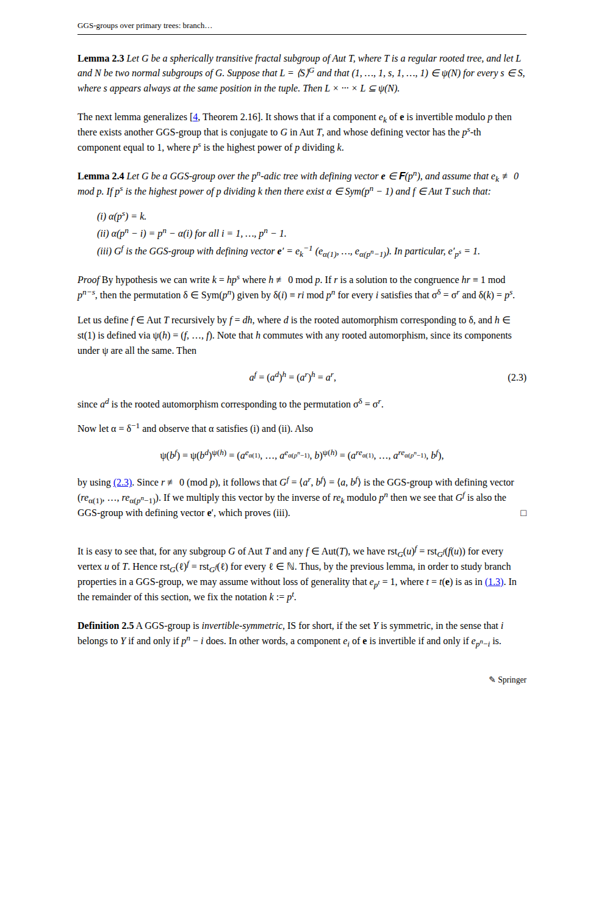GGS-groups over primary trees: branch…
Lemma 2.3 Let G be a spherically transitive fractal subgroup of Aut T, where T is a regular rooted tree, and let L and N be two normal subgroups of G. Suppose that L = ⟨S⟩G and that (1, …, 1, s, 1, …, 1) ∈ ψ(N) for every s ∈ S, where s appears always at the same position in the tuple. Then L × ··· × L ⊆ ψ(N).
The next lemma generalizes [4, Theorem 2.16]. It shows that if a component ek of e is invertible modulo p then there exists another GGS-group that is conjugate to G in Aut T, and whose defining vector has the ps-th component equal to 1, where ps is the highest power of p dividing k.
Lemma 2.4 Let G be a GGS-group over the pn-adic tree with defining vector e ∈ 𝑭(pn), and assume that ek ≢ 0 mod p. If ps is the highest power of p dividing k then there exist α ∈ Sym(pn − 1) and f ∈ Aut T such that:
α(ps) = k.
α(pn − i) = pn − α(i) for all i = 1, …, pn − 1.
Gf is the GGS-group with defining vector e′ = ek−1 (eα(1), …, eα(pn−1)). In particular, e′ps = 1.
Proof By hypothesis we can write k = hps where h ≢ 0 mod p. If r is a solution to the congruence hr ≡ 1 mod pn−s, then the permutation δ ∈ Sym(pn) given by δ(i) ≡ ri mod pn for every i satisfies that σδ = σr and δ(k) = ps.
Let us define f ∈ Aut T recursively by f = dh, where d is the rooted automorphism corresponding to δ, and h ∈ st(1) is defined via ψ(h) = (f, …, f). Note that h commutes with any rooted automorphism, since its components under ψ are all the same. Then
(2.3) af = (ad)h = (ar)h = ar,
since ad is the rooted automorphism corresponding to the permutation σδ = σr.
Now let α = δ−1 and observe that α satisfies (i) and (ii). Also
ψ(bf) = ψ(bd)ψ(h) = (aeα(1), …, aeα(pn−1), b)ψ(h) = (areα(1), …, areα(pn−1), bf),
by using (2.3). Since r ≢ 0 (mod p), it follows that Gf = ⟨ar, bf⟩ = ⟨a, bf⟩ is the GGS-group with defining vector (reα(1), …, reα(pn−1)). If we multiply this vector by the inverse of rek modulo pn then we see that Gf is also the GGS-group with defining vector e′, which proves (iii). □
It is easy to see that, for any subgroup G of Aut T and any f ∈ Aut(T), we have rstG(u)f = rstGf(f(u)) for every vertex u of T. Hence rstG(ℓ)f = rstGf(ℓ) for every ℓ ∈ ℕ. Thus, by the previous lemma, in order to study branch properties in a GGS-group, we may assume without loss of generality that ept = 1, where t = t(e) is as in (1.3). In the remainder of this section, we fix the notation k := pt.
Definition 2.5 A GGS-group is invertible-symmetric, IS for short, if the set Y is symmetric, in the sense that i belongs to Y if and only if pn − i does. In other words, a component ei of e is invertible if and only if epn−i is.
✎ Springer